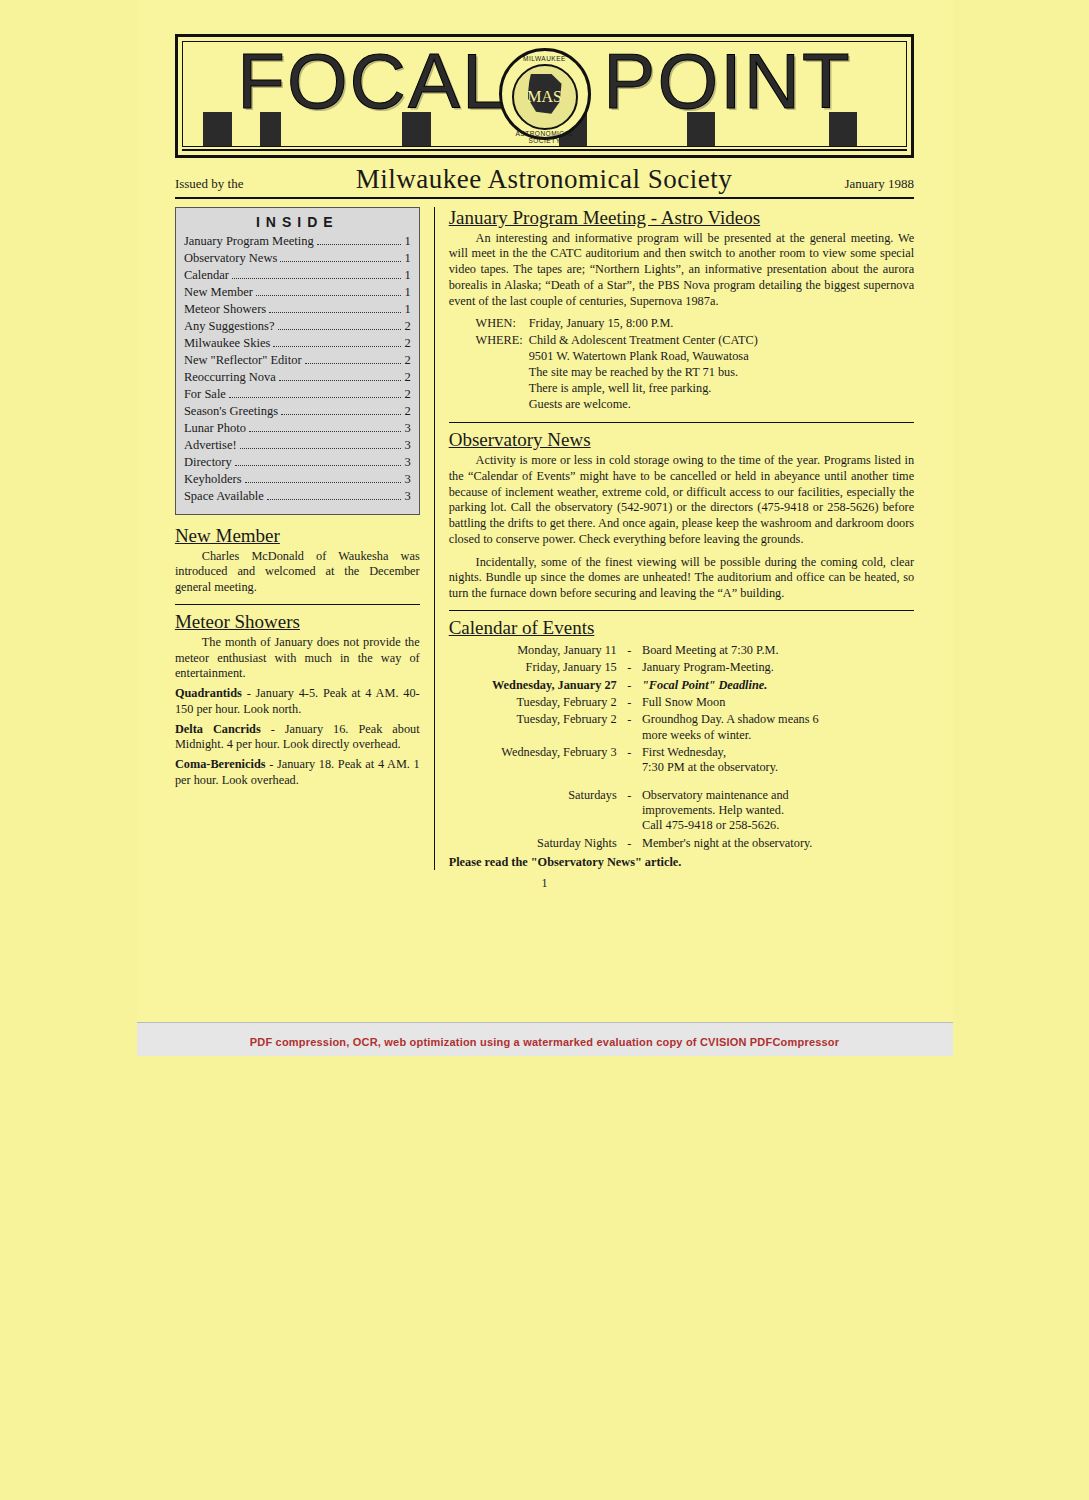MILWAUKEE
MAS
ASTRONOMICAL SOCIETY
FOCAL POINT
Issued by the
Milwaukee Astronomical Society
January 1988
INSIDE
January Program Meeting 1
Observatory News 1
Calendar 1
New Member 1
Meteor Showers 1
Any Suggestions? 2
Milwaukee Skies 2
New "Reflector" Editor 2
Reoccurring Nova 2
For Sale 2
Season's Greetings 2
Lunar Photo 3
Advertise! 3
Directory 3
Keyholders 3
Space Available 3
New Member
Charles McDonald of Waukesha was introduced and welcomed at the December general meeting.
Meteor Showers
The month of January does not provide the meteor enthusiast with much in the way of entertainment.
Quadrantids - January 4-5. Peak at 4 AM. 40-150 per hour. Look north.
Delta Cancrids - January 16. Peak about Midnight. 4 per hour. Look directly overhead.
Coma-Berenicids - January 18. Peak at 4 AM. 1 per hour. Look overhead.
January Program Meeting - Astro Videos
An interesting and informative program will be presented at the general meeting. We will meet in the the CATC auditorium and then switch to another room to view some special video tapes. The tapes are; “Northern Lights”, an informative presentation about the aurora borealis in Alaska; “Death of a Star”, the PBS Nova program detailing the biggest supernova event of the last couple of centuries, Supernova 1987a.
| WHEN: | Friday, January 15, 8:00 P.M. |
| WHERE: | Child & Adolescent Treatment Center (CATC) 9501 W. Watertown Plank Road, Wauwatosa The site may be reached by the RT 71 bus. There is ample, well lit, free parking. Guests are welcome. |
Observatory News
Activity is more or less in cold storage owing to the time of the year. Programs listed in the “Calendar of Events” might have to be cancelled or held in abeyance until another time because of inclement weather, extreme cold, or difficult access to our facilities, especially the parking lot. Call the observatory (542-9071) or the directors (475-9418 or 258-5626) before battling the drifts to get there. And once again, please keep the washroom and darkroom doors closed to conserve power. Check everything before leaving the grounds.
Incidentally, some of the finest viewing will be possible during the coming cold, clear nights. Bundle up since the domes are unheated! The auditorium and office can be heated, so turn the furnace down before securing and leaving the “A” building.
Calendar of Events
| Monday, January 11 | - | Board Meeting at 7:30 P.M. |
| Friday, January 15 | - | January Program-Meeting. |
| Wednesday, January 27 | - | "Focal Point" Deadline. |
| Tuesday, February 2 | - | Full Snow Moon |
| Tuesday, February 2 | - | Groundhog Day. A shadow means 6 more weeks of winter. |
| Wednesday, February 3 | - | First Wednesday, 7:30 PM at the observatory. |
| Saturdays | - | Observatory maintenance and improvements. Help wanted. Call 475-9418 or 258-5626. |
| Saturday Nights | - | Member's night at the observatory. |
Please read the "Observatory News" article.
1
PDF compression, OCR, web optimization using a watermarked evaluation copy of CVISION PDFCompressor